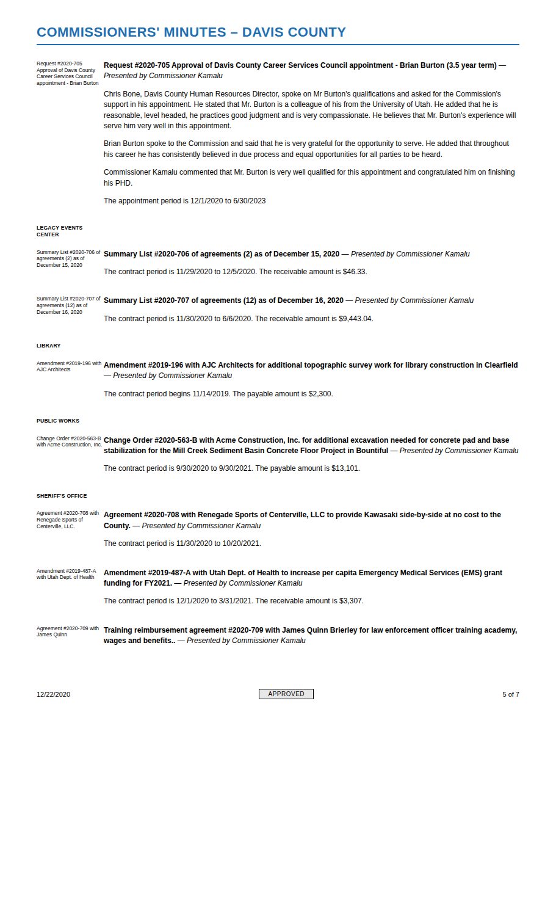COMMISSIONERS' MINUTES – DAVIS COUNTY
| Request #2020-705 Approval of Davis County Career Services Council appointment - Brian Burton | Request #2020-705 Approval of Davis County Career Services Council appointment - Brian Burton (3.5 year term) — Presented by Commissioner Kamalu Chris Bone, Davis County Human Resources Director, spoke on Mr Burton's qualifications and asked for the Commission's support in his appointment. He stated that Mr. Burton is a colleague of his from the University of Utah. He added that he is reasonable, level headed, he practices good judgment and is very compassionate. He believes that Mr. Burton's experience will serve him very well in this appointment. Brian Burton spoke to the Commission and said that he is very grateful for the opportunity to serve. He added that throughout his career he has consistently believed in due process and equal opportunities for all parties to be heard. Commissioner Kamalu commented that Mr. Burton is very well qualified for this appointment and congratulated him on finishing his PHD. The appointment period is 12/1/2020 to 6/30/2023 |
| LEGACY EVENTS CENTER | |
| Summary List #2020-706 of agreements (2) as of December 15, 2020 | Summary List #2020-706 of agreements (2) as of December 15, 2020 — Presented by Commissioner Kamalu The contract period is 11/29/2020 to 12/5/2020. The receivable amount is $46.33. |
| Summary List #2020-707 of agreements (12) as of December 16, 2020 | Summary List #2020-707 of agreements (12) as of December 16, 2020 — Presented by Commissioner Kamalu The contract period is 11/30/2020 to 6/6/2020. The receivable amount is $9,443.04. |
| LIBRARY | |
| Amendment #2019-196 with AJC Architects | Amendment #2019-196 with AJC Architects for additional topographic survey work for library construction in Clearfield — Presented by Commissioner Kamalu The contract period begins 11/14/2019. The payable amount is $2,300. |
| PUBLIC WORKS | |
| Change Order #2020-563-B with Acme Construction, Inc. | Change Order #2020-563-B with Acme Construction, Inc. for additional excavation needed for concrete pad and base stabilization for the Mill Creek Sediment Basin Concrete Floor Project in Bountiful — Presented by Commissioner Kamalu The contract period is 9/30/2020 to 9/30/2021. The payable amount is $13,101. |
| SHERIFF'S OFFICE | |
| Agreement #2020-708 with Renegade Sports of Centerville, LLC. | Agreement #2020-708 with Renegade Sports of Centerville, LLC to provide Kawasaki side-by-side at no cost to the County. — Presented by Commissioner Kamalu The contract period is 11/30/2020 to 10/20/2021. |
| Amendment #2019-487-A with Utah Dept. of Health | Amendment #2019-487-A with Utah Dept. of Health to increase per capita Emergency Medical Services (EMS) grant funding for FY2021. — Presented by Commissioner Kamalu The contract period is 12/1/2020 to 3/31/2021. The receivable amount is $3,307. |
| Agreement #2020-709 with James Quinn | Training reimbursement agreement #2020-709 with James Quinn Brierley for law enforcement officer training academy, wages and benefits.. — Presented by Commissioner Kamalu |
12/22/2020 APPROVED 5 of 7